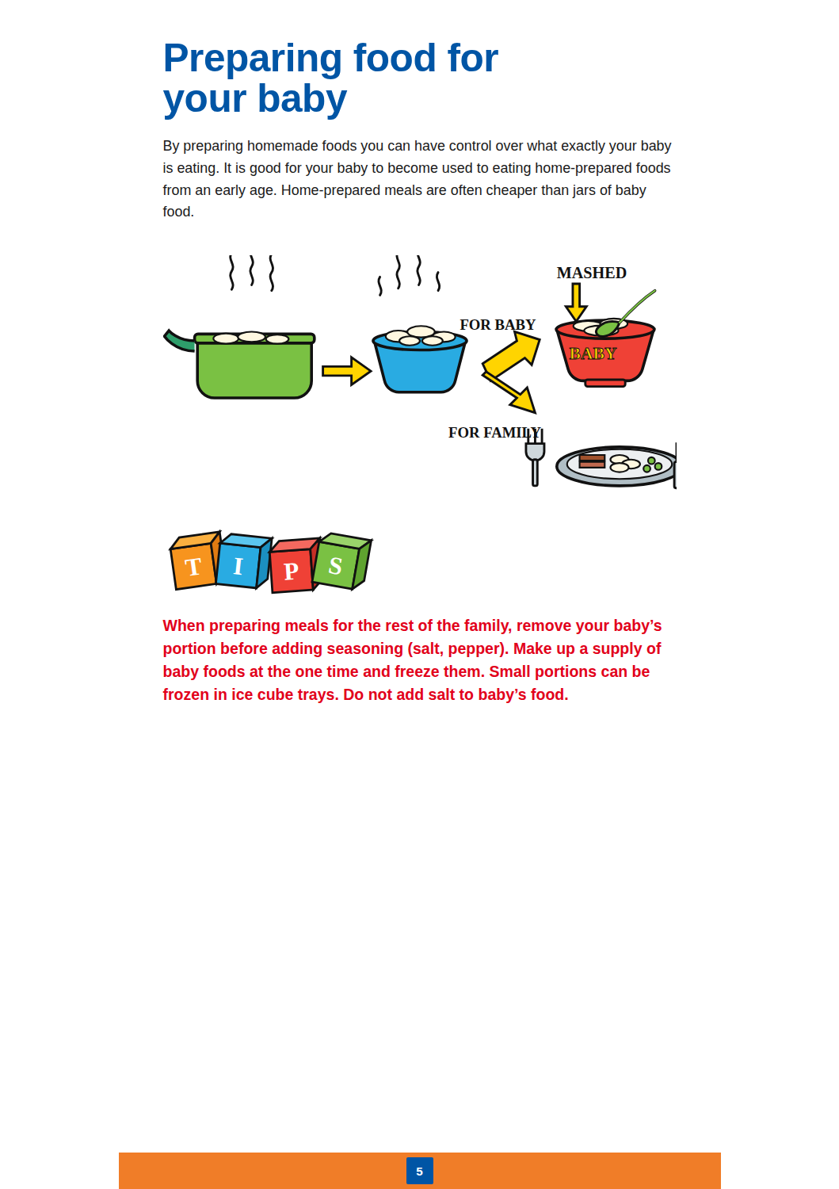Preparing food for your baby
By preparing homemade foods you can have control over what exactly your baby is eating. It is good for your baby to become used to eating home-prepared foods from an early age. Home-prepared meals are often cheaper than jars of baby food.
Preparing food: saucepan to bowl, then mashed for baby or plated for family FOR BABY FOR FAMILY MASHED BABY
Cooked food from the saucepan is tipped into a bowl, then divided: mashed for baby, and plated for the family.
T I P S
When preparing meals for the rest of the family, remove your baby’s portion before adding seasoning (salt, pepper). Make up a supply of baby foods at the one time and freeze them. Small portions can be frozen in ice cube trays. Do not add salt to baby’s food.
5